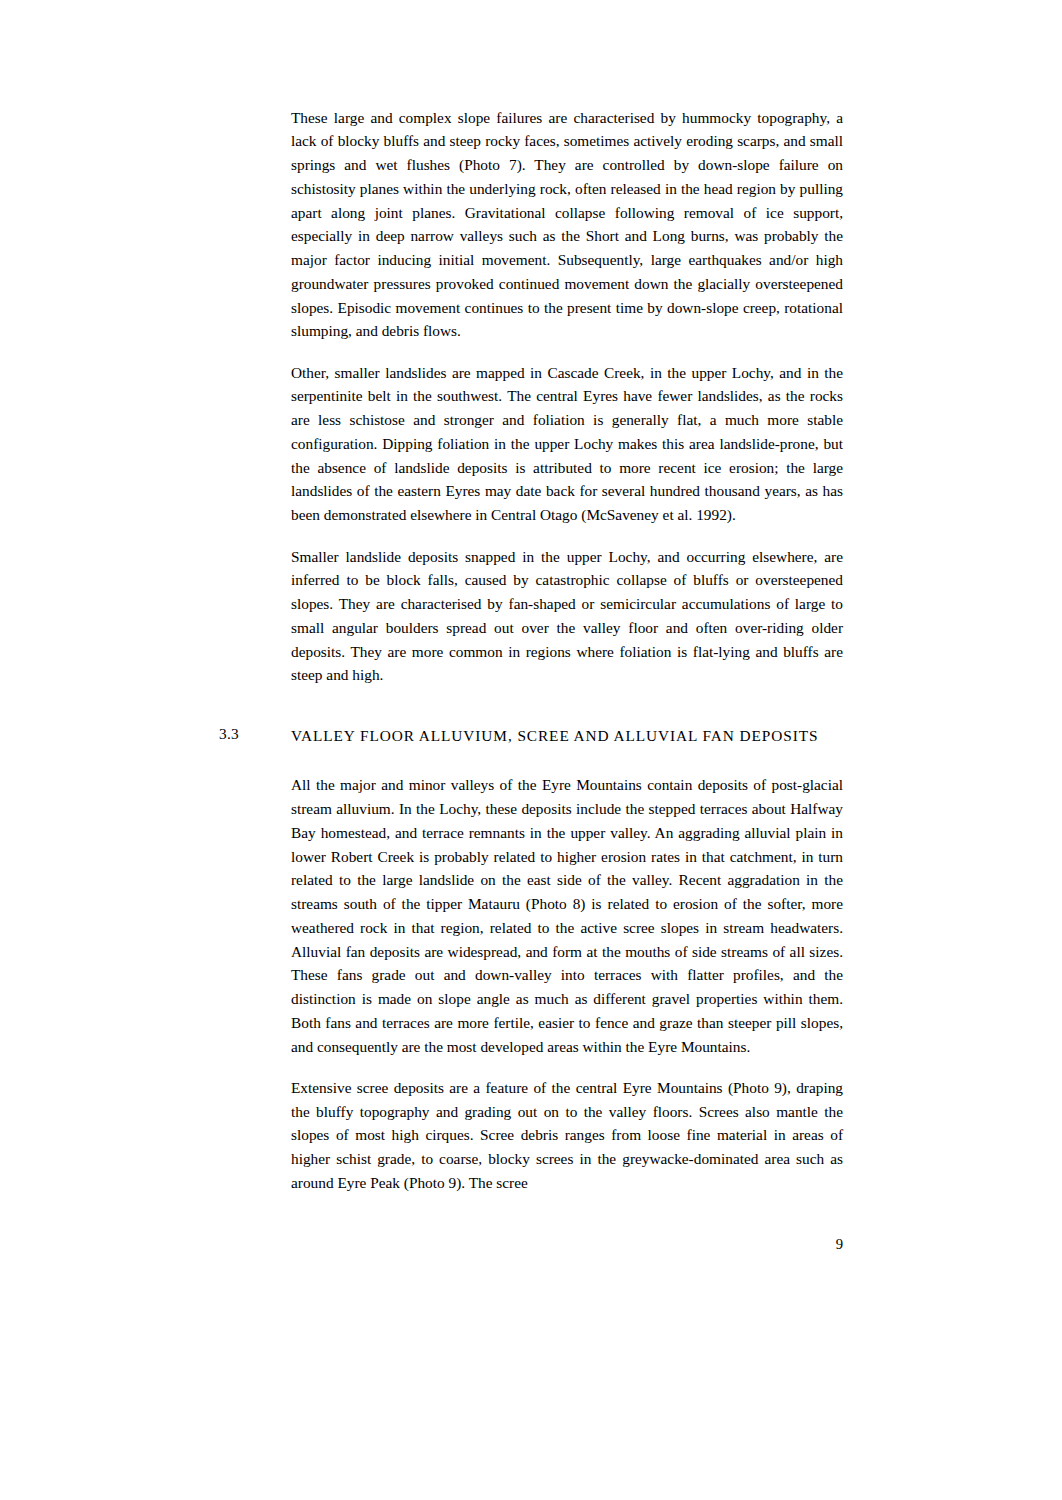These large and complex slope failures are characterised by hummocky topography, a lack of blocky bluffs and steep rocky faces, sometimes actively eroding scarps, and small springs and wet flushes (Photo 7). They are controlled by down-slope failure on schistosity planes within the underlying rock, often released in the head region by pulling apart along joint planes. Gravitational collapse following removal of ice support, especially in deep narrow valleys such as the Short and Long burns, was probably the major factor inducing initial movement. Subsequently, large earthquakes and/or high groundwater pressures provoked continued movement down the glacially oversteepened slopes. Episodic movement continues to the present time by down-slope creep, rotational slumping, and debris flows.
Other, smaller landslides are mapped in Cascade Creek, in the upper Lochy, and in the serpentinite belt in the southwest. The central Eyres have fewer landslides, as the rocks are less schistose and stronger and foliation is generally flat, a much more stable configuration. Dipping foliation in the upper Lochy makes this area landslide-prone, but the absence of landslide deposits is attributed to more recent ice erosion; the large landslides of the eastern Eyres may date back for several hundred thousand years, as has been demonstrated elsewhere in Central Otago (McSaveney et al. 1992).
Smaller landslide deposits snapped in the upper Lochy, and occurring elsewhere, are inferred to be block falls, caused by catastrophic collapse of bluffs or oversteepened slopes. They are characterised by fan-shaped or semicircular accumulations of large to small angular boulders spread out over the valley floor and often over-riding older deposits. They are more common in regions where foliation is flat-lying and bluffs are steep and high.
3.3
Valley floor alluvium, scree and alluvial fan deposits
All the major and minor valleys of the Eyre Mountains contain deposits of post-glacial stream alluvium. In the Lochy, these deposits include the stepped terraces about Halfway Bay homestead, and terrace remnants in the upper valley. An aggrading alluvial plain in lower Robert Creek is probably related to higher erosion rates in that catchment, in turn related to the large landslide on the east side of the valley. Recent aggradation in the streams south of the tipper Matauru (Photo 8) is related to erosion of the softer, more weathered rock in that region, related to the active scree slopes in stream headwaters. Alluvial fan deposits are widespread, and form at the mouths of side streams of all sizes. These fans grade out and down-valley into terraces with flatter profiles, and the distinction is made on slope angle as much as different gravel properties within them. Both fans and terraces are more fertile, easier to fence and graze than steeper pill slopes, and consequently are the most developed areas within the Eyre Mountains.
Extensive scree deposits are a feature of the central Eyre Mountains (Photo 9), draping the bluffy topography and grading out on to the valley floors. Screes also mantle the slopes of most high cirques. Scree debris ranges from loose fine material in areas of higher schist grade, to coarse, blocky screes in the greywacke-dominated area such as around Eyre Peak (Photo 9). The scree
9